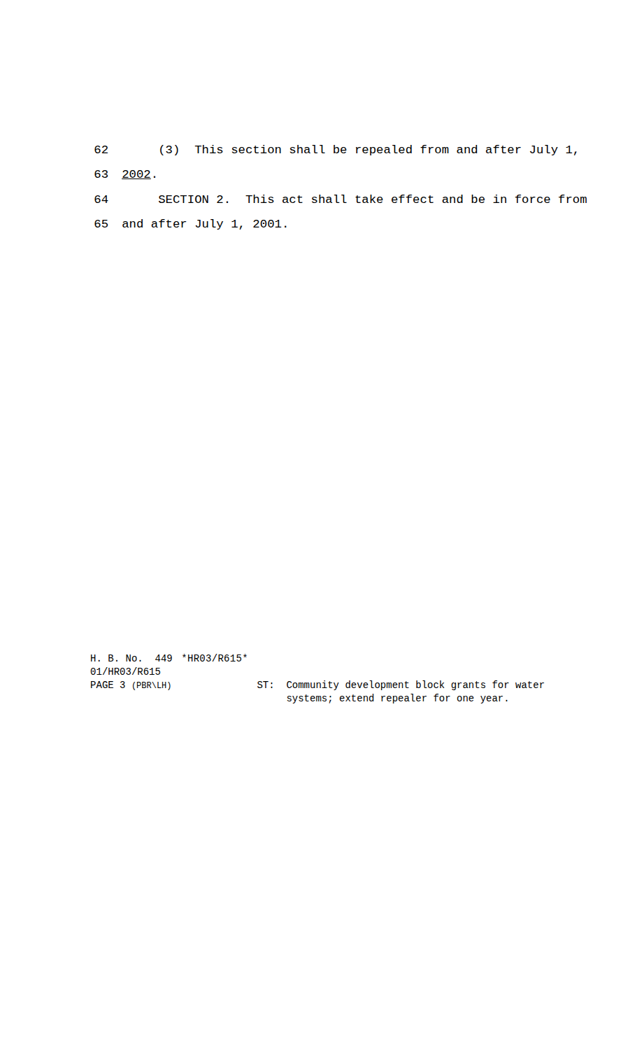62 (3) This section shall be repealed from and after July 1,
632002.
64 SECTION 2. This act shall take effect and be in force from
65 and after July 1, 2001.
H. B. No. 449 01/HR03/R615 PAGE 3 (PBR\LH)
*HR03/R615*
ST: Community development block grants for water systems; extend repealer for one year.